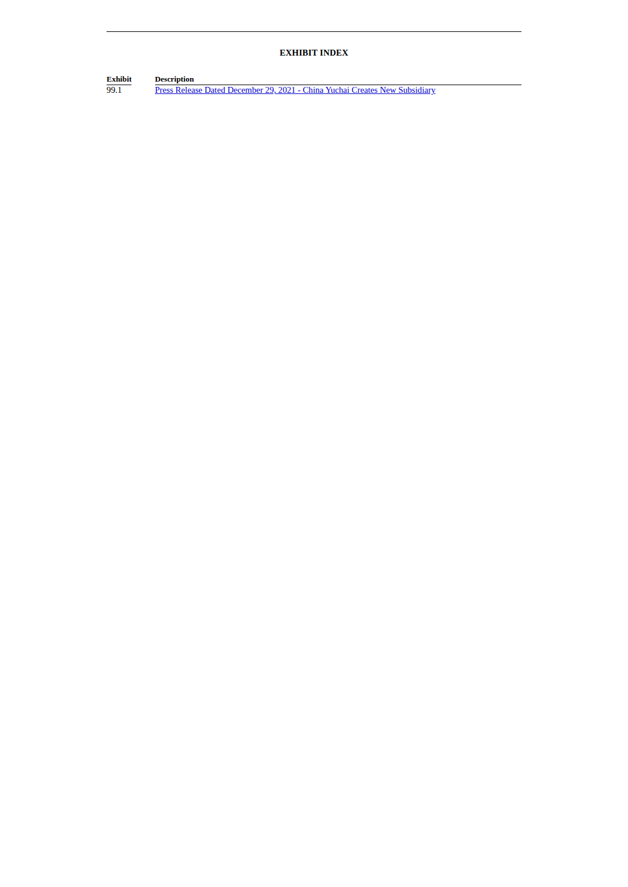EXHIBIT INDEX
| Exhibit | Description |
| --- | --- |
| 99.1 | Press Release Dated December 29, 2021 - China Yuchai Creates New Subsidiary |